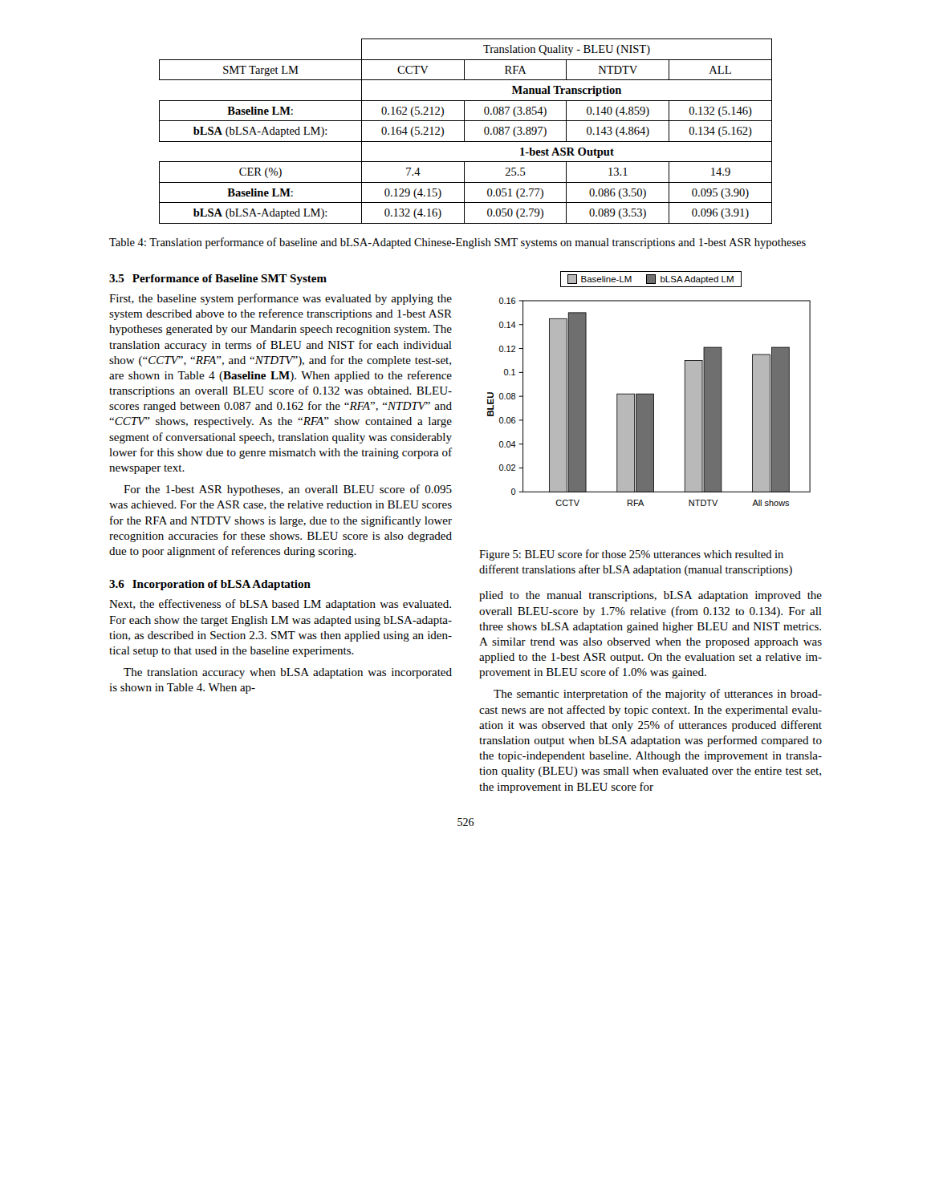| | Translation Quality - BLEU (NIST) |
| SMT Target LM | CCTV | RFA | NTDTV | ALL |
| | Manual Transcription |
| Baseline LM : | 0.162 (5.212) | 0.087 (3.854) | 0.140 (4.859) | 0.132 (5.146) |
| bLSA (bLSA-Adapted LM): | 0.164 (5.212) | 0.087 (3.897) | 0.143 (4.864) | 0.134 (5.162) |
| | 1-best ASR Output |
| CER (%) | 7.4 | 25.5 | 13.1 | 14.9 |
| Baseline LM : | 0.129 (4.15) | 0.051 (2.77) | 0.086 (3.50) | 0.095 (3.90) |
| bLSA (bLSA-Adapted LM): | 0.132 (4.16) | 0.050 (2.79) | 0.089 (3.53) | 0.096 (3.91) |
Table 4: Translation performance of baseline and bLSA-Adapted Chinese-English SMT systems on manual transcriptions and 1-best ASR hypotheses
3.5 Performance of Baseline SMT System
First, the baseline system performance was evaluated by applying the system described above to the reference transcriptions and 1-best ASR hypotheses generated by our Mandarin speech recognition system. The translation accuracy in terms of BLEU and NIST for each individual show (“CCTV”, “RFA”, and “NTDTV”), and for the complete test-set, are shown in Table 4 (Baseline LM). When applied to the reference transcriptions an overall BLEU score of 0.132 was obtained. BLEU-scores ranged between 0.087 and 0.162 for the “RFA”, “NTDTV” and “CCTV” shows, respectively. As the “RFA” show contained a large segment of conversational speech, translation quality was considerably lower for this show due to genre mismatch with the training corpora of newspaper text.
For the 1-best ASR hypotheses, an overall BLEU score of 0.095 was achieved. For the ASR case, the relative reduction in BLEU scores for the RFA and NTDTV shows is large, due to the significantly lower recognition accuracies for these shows. BLEU score is also degraded due to poor alignment of references during scoring.
3.6 Incorporation of bLSA Adaptation
Next, the effectiveness of bLSA based LM adaptation was evaluated. For each show the target English LM was adapted using bLSA-adaptation, as described in Section 2.3. SMT was then applied using an identical setup to that used in the baseline experiments.
The translation accuracy when bLSA adaptation was incorporated is shown in Table 4. When ap-
Baseline-LM bLSA Adapted LM
0 0.02 0.04 0.06 0.08 0.1 0.12 0.14 0.16 BLEU CCTV RFA NTDTV All shows
Figure 5: BLEU score for those 25% utterances which resulted in different translations after bLSA adaptation (manual transcriptions)
plied to the manual transcriptions, bLSA adaptation improved the overall BLEU-score by 1.7% relative (from 0.132 to 0.134). For all three shows bLSA adaptation gained higher BLEU and NIST metrics. A similar trend was also observed when the proposed approach was applied to the 1-best ASR output. On the evaluation set a relative improvement in BLEU score of 1.0% was gained.
The semantic interpretation of the majority of utterances in broadcast news are not affected by topic context. In the experimental evaluation it was observed that only 25% of utterances produced different translation output when bLSA adaptation was performed compared to the topic-independent baseline. Although the improvement in translation quality (BLEU) was small when evaluated over the entire test set, the improvement in BLEU score for
526